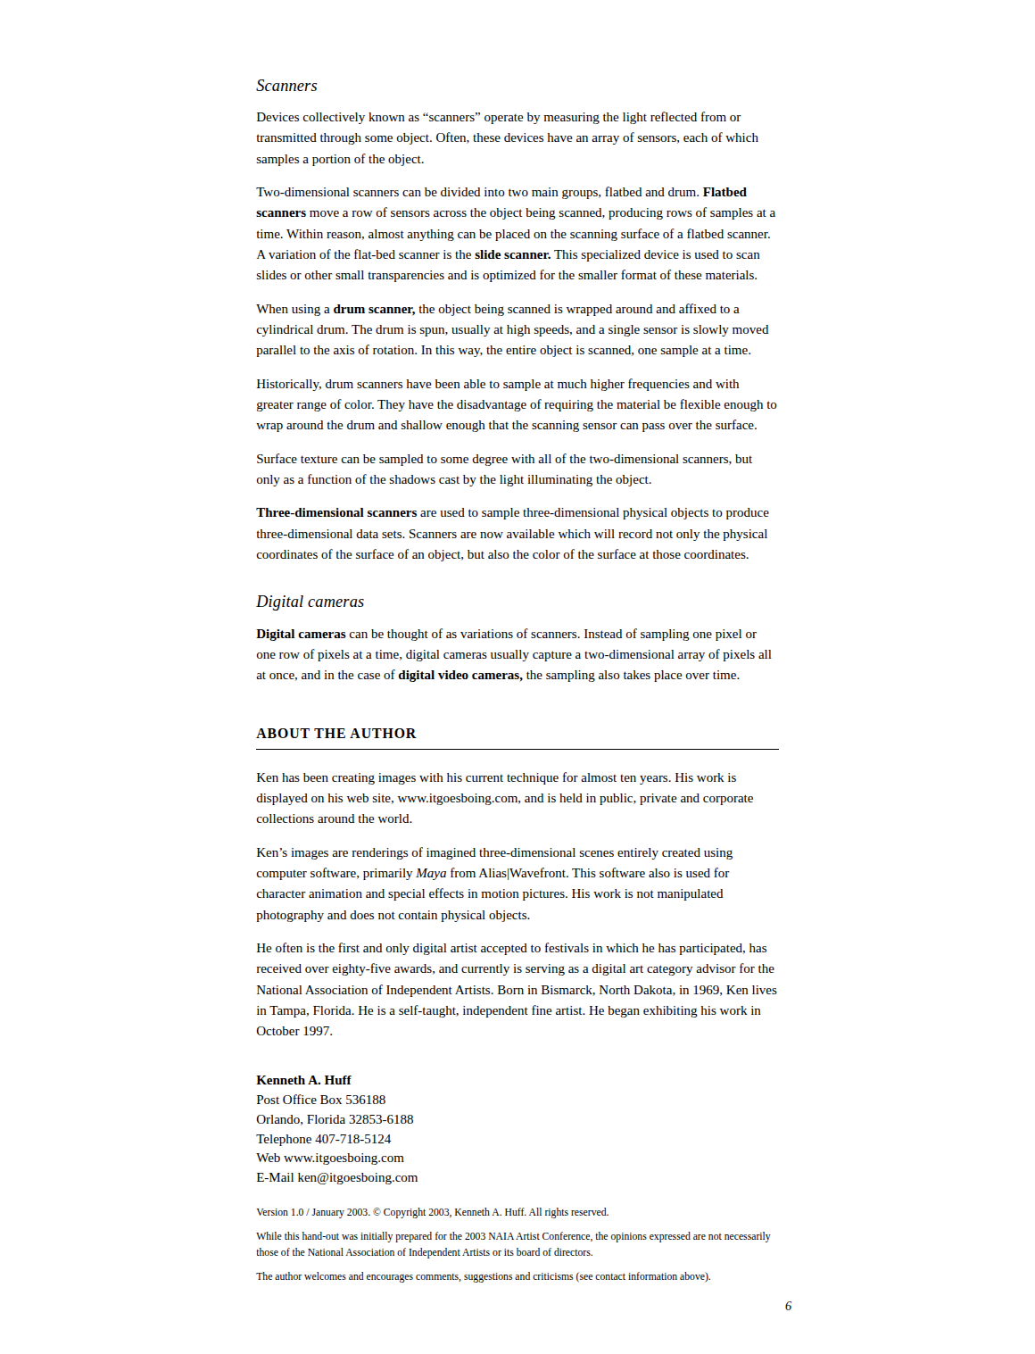Scanners
Devices collectively known as “scanners” operate by measuring the light reflected from or transmitted through some object. Often, these devices have an array of sensors, each of which samples a portion of the object.
Two-dimensional scanners can be divided into two main groups, flatbed and drum. Flatbed scanners move a row of sensors across the object being scanned, producing rows of samples at a time. Within reason, almost anything can be placed on the scanning surface of a flatbed scanner. A variation of the flat-bed scanner is the slide scanner. This specialized device is used to scan slides or other small transparencies and is optimized for the smaller format of these materials.
When using a drum scanner, the object being scanned is wrapped around and affixed to a cylindrical drum. The drum is spun, usually at high speeds, and a single sensor is slowly moved parallel to the axis of rotation. In this way, the entire object is scanned, one sample at a time.
Historically, drum scanners have been able to sample at much higher frequencies and with greater range of color. They have the disadvantage of requiring the material be flexible enough to wrap around the drum and shallow enough that the scanning sensor can pass over the surface.
Surface texture can be sampled to some degree with all of the two-dimensional scanners, but only as a function of the shadows cast by the light illuminating the object.
Three-dimensional scanners are used to sample three-dimensional physical objects to produce three-dimensional data sets. Scanners are now available which will record not only the physical coordinates of the surface of an object, but also the color of the surface at those coordinates.
Digital cameras
Digital cameras can be thought of as variations of scanners. Instead of sampling one pixel or one row of pixels at a time, digital cameras usually capture a two-dimensional array of pixels all at once, and in the case of digital video cameras, the sampling also takes place over time.
ABOUT THE AUTHOR
Ken has been creating images with his current technique for almost ten years. His work is displayed on his web site, www.itgoesboing.com, and is held in public, private and corporate collections around the world.
Ken’s images are renderings of imagined three-dimensional scenes entirely created using computer software, primarily Maya from Alias|Wavefront. This software also is used for character animation and special effects in motion pictures. His work is not manipulated photography and does not contain physical objects.
He often is the first and only digital artist accepted to festivals in which he has participated, has received over eighty-five awards, and currently is serving as a digital art category advisor for the National Association of Independent Artists. Born in Bismarck, North Dakota, in 1969, Ken lives in Tampa, Florida. He is a self-taught, independent fine artist. He began exhibiting his work in October 1997.
Kenneth A. Huff
Post Office Box 536188
Orlando, Florida 32853-6188
Telephone 407-718-5124
Web www.itgoesboing.com
E-Mail ken@itgoesboing.com
Version 1.0 / January 2003. © Copyright 2003, Kenneth A. Huff. All rights reserved.
While this hand-out was initially prepared for the 2003 NAIA Artist Conference, the opinions expressed are not necessarily those of the National Association of Independent Artists or its board of directors.
The author welcomes and encourages comments, suggestions and criticisms (see contact information above).
6